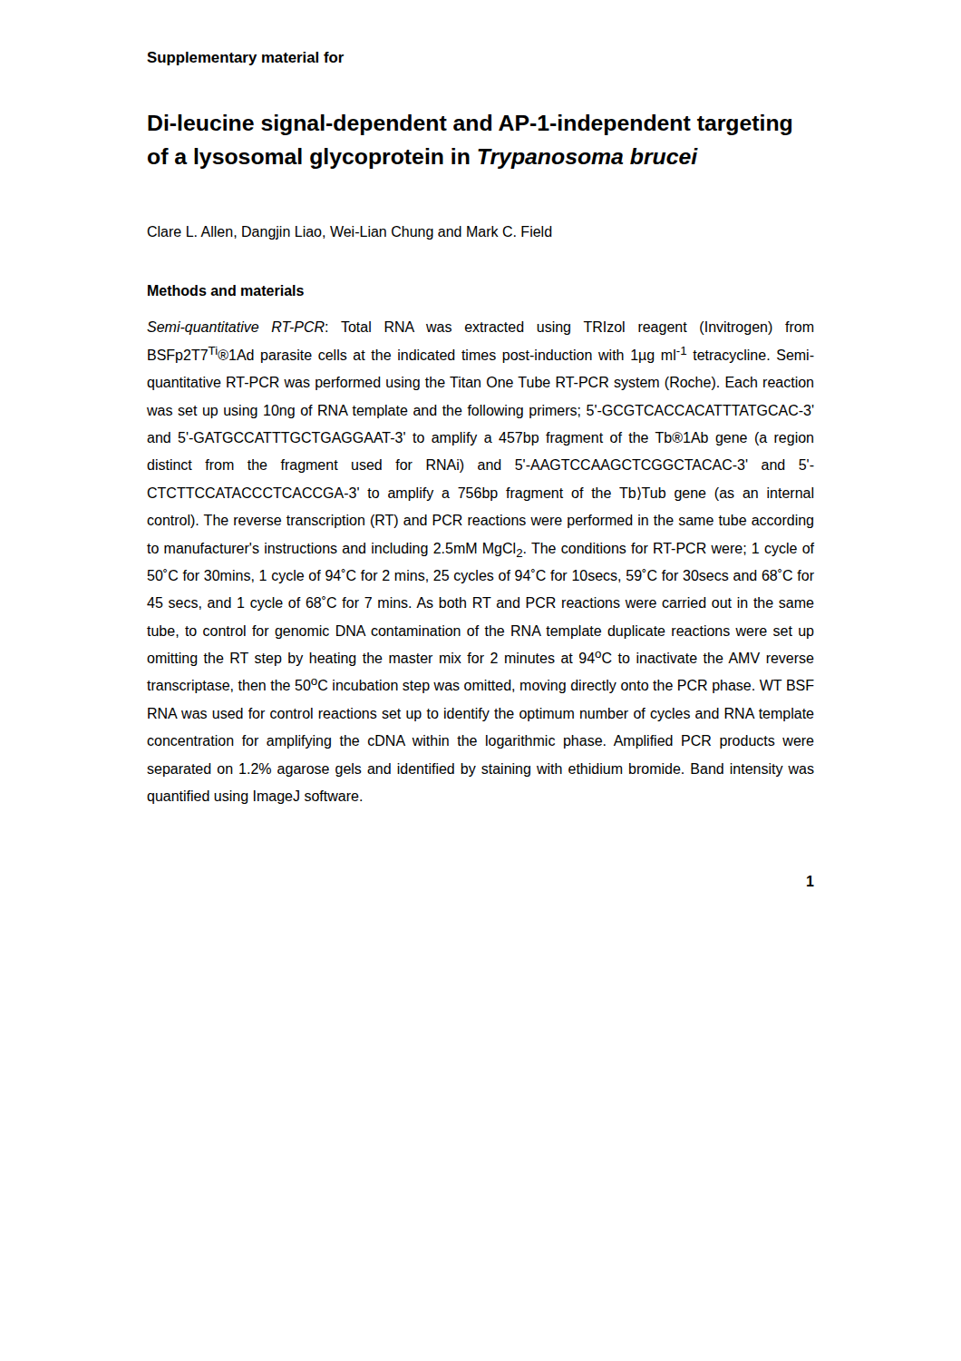Supplementary material for
Di-leucine signal-dependent and AP-1-independent targeting of a lysosomal glycoprotein in Trypanosoma brucei
Clare L. Allen, Dangjin Liao, Wei-Lian Chung and Mark C. Field
Methods and materials
Semi-quantitative RT-PCR: Total RNA was extracted using TRIzol reagent (Invitrogen) from BSFp2T7Ti®1Ad parasite cells at the indicated times post-induction with 1µg ml-1 tetracycline. Semi-quantitative RT-PCR was performed using the Titan One Tube RT-PCR system (Roche). Each reaction was set up using 10ng of RNA template and the following primers; 5'-GCGTCACCACATTTATGCAC-3' and 5'-GATGCCATTTGCTGAGGAAT-3' to amplify a 457bp fragment of the Tb®1Ab gene (a region distinct from the fragment used for RNAi) and 5'-AAGTCCAAGCTCGGCTACAC-3' and 5'-CTCTTCCATACCCTCACCGA-3' to amplify a 756bp fragment of the Tb⟩Tub gene (as an internal control). The reverse transcription (RT) and PCR reactions were performed in the same tube according to manufacturer's instructions and including 2.5mM MgCl2. The conditions for RT-PCR were; 1 cycle of 50˚C for 30mins, 1 cycle of 94˚C for 2 mins, 25 cycles of 94˚C for 10secs, 59˚C for 30secs and 68˚C for 45 secs, and 1 cycle of 68˚C for 7 mins. As both RT and PCR reactions were carried out in the same tube, to control for genomic DNA contamination of the RNA template duplicate reactions were set up omitting the RT step by heating the master mix for 2 minutes at 94oC to inactivate the AMV reverse transcriptase, then the 50oC incubation step was omitted, moving directly onto the PCR phase. WT BSF RNA was used for control reactions set up to identify the optimum number of cycles and RNA template concentration for amplifying the cDNA within the logarithmic phase. Amplified PCR products were separated on 1.2% agarose gels and identified by staining with ethidium bromide. Band intensity was quantified using ImageJ software.
1